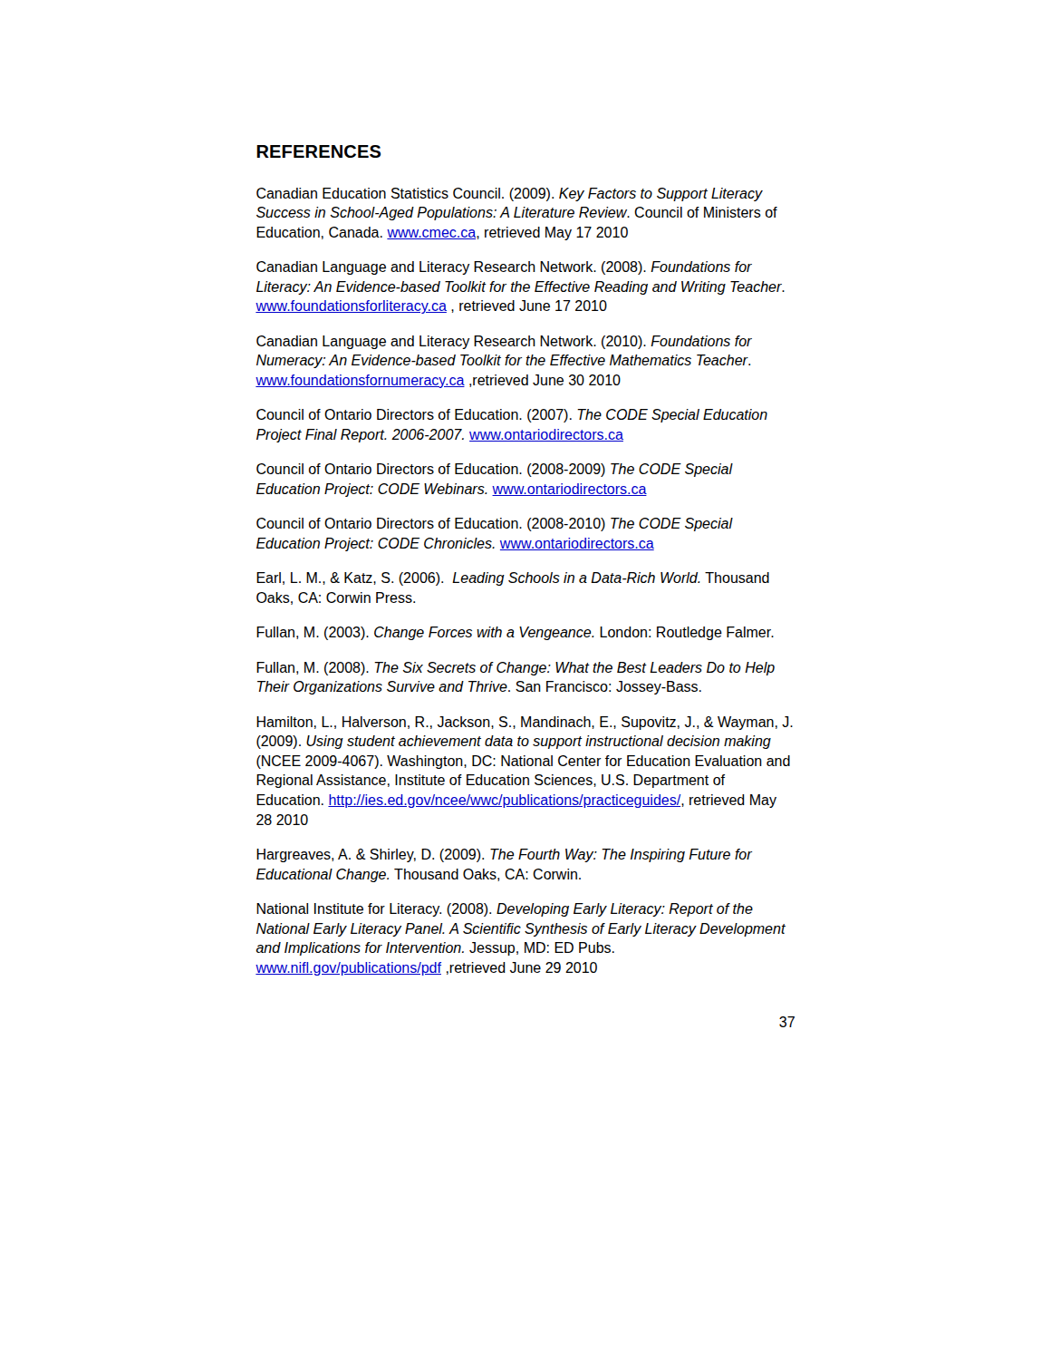REFERENCES
Canadian Education Statistics Council. (2009). Key Factors to Support Literacy Success in School-Aged Populations: A Literature Review. Council of Ministers of Education, Canada. www.cmec.ca, retrieved May 17 2010
Canadian Language and Literacy Research Network. (2008). Foundations for Literacy: An Evidence-based Toolkit for the Effective Reading and Writing Teacher. www.foundationsforliteracy.ca , retrieved June 17 2010
Canadian Language and Literacy Research Network. (2010). Foundations for Numeracy: An Evidence-based Toolkit for the Effective Mathematics Teacher. www.foundationsfornumeracy.ca ,retrieved June 30 2010
Council of Ontario Directors of Education. (2007). The CODE Special Education Project Final Report. 2006-2007. www.ontariodirectors.ca
Council of Ontario Directors of Education. (2008-2009) The CODE Special Education Project: CODE Webinars. www.ontariodirectors.ca
Council of Ontario Directors of Education. (2008-2010) The CODE Special Education Project: CODE Chronicles. www.ontariodirectors.ca
Earl, L. M., & Katz, S. (2006). Leading Schools in a Data-Rich World. Thousand Oaks, CA: Corwin Press.
Fullan, M. (2003). Change Forces with a Vengeance. London: Routledge Falmer.
Fullan, M. (2008). The Six Secrets of Change: What the Best Leaders Do to Help Their Organizations Survive and Thrive. San Francisco: Jossey-Bass.
Hamilton, L., Halverson, R., Jackson, S., Mandinach, E., Supovitz, J., & Wayman, J. (2009). Using student achievement data to support instructional decision making (NCEE 2009-4067). Washington, DC: National Center for Education Evaluation and Regional Assistance, Institute of Education Sciences, U.S. Department of Education. http://ies.ed.gov/ncee/wwc/publications/practiceguides/, retrieved May 28 2010
Hargreaves, A. & Shirley, D. (2009). The Fourth Way: The Inspiring Future for Educational Change. Thousand Oaks, CA: Corwin.
National Institute for Literacy. (2008). Developing Early Literacy: Report of the National Early Literacy Panel. A Scientific Synthesis of Early Literacy Development and Implications for Intervention. Jessup, MD: ED Pubs. www.nifl.gov/publications/pdf ,retrieved June 29 2010
37